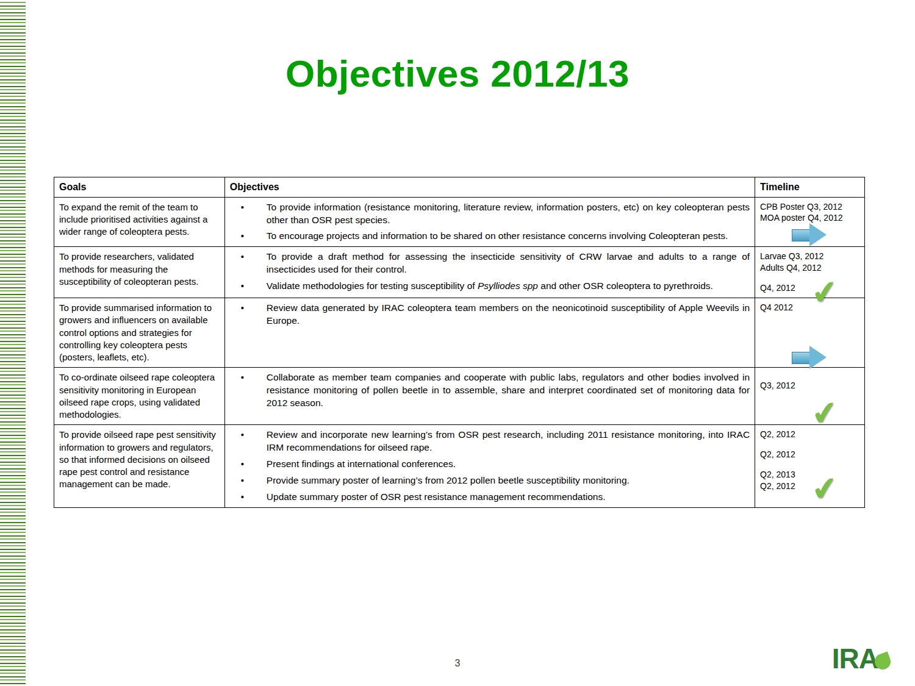Objectives 2012/13
| Goals | Objectives | Timeline |
| --- | --- | --- |
| To expand the remit of the team to include prioritised activities against a wider range of coleoptera pests. | To provide information (resistance monitoring, literature review, information posters, etc) on key coleopteran pests other than OSR pest species. To encourage projects and information to be shared on other resistance concerns involving Coleopteran pests. | CPB Poster Q3, 2012 MOA poster Q4, 2012 |
| To provide researchers, validated methods for measuring the susceptibility of coleopteran pests. | To provide a draft method for assessing the insecticide sensitivity of CRW larvae and adults to a range of insecticides used for their control. Validate methodologies for testing susceptibility of Psylliodes spp and other OSR coleoptera to pyrethroids. | Larvae Q3, 2012 Adults Q4, 2012 Q4, 2012 ✔ |
| To provide summarised information to growers and influencers on available control options and strategies for controlling key coleoptera pests (posters, leaflets, etc). | Review data generated by IRAC coleoptera team members on the neonicotinoid susceptibility of Apple Weevils in Europe. | Q4 2012 |
| To co-ordinate oilseed rape coleoptera sensitivity monitoring in European oilseed rape crops, using validated methodologies. | Collaborate as member team companies and cooperate with public labs, regulators and other bodies involved in resistance monitoring of pollen beetle in to assemble, share and interpret coordinated set of monitoring data for 2012 season. | Q3, 2012 ✔ |
| To provide oilseed rape pest sensitivity information to growers and regulators, so that informed decisions on oilseed rape pest control and resistance management can be made. | Review and incorporate new learning’s from OSR pest research, including 2011 resistance monitoring, into IRAC IRM recommendations for oilseed rape. Present findings at international conferences. Provide summary poster of learning’s from 2012 pollen beetle susceptibility monitoring. Update summary poster of OSR pest resistance management recommendations. | Q2, 2012 Q2, 2012 Q2, 2013 Q2, 2012 ✔ |
3
IRA